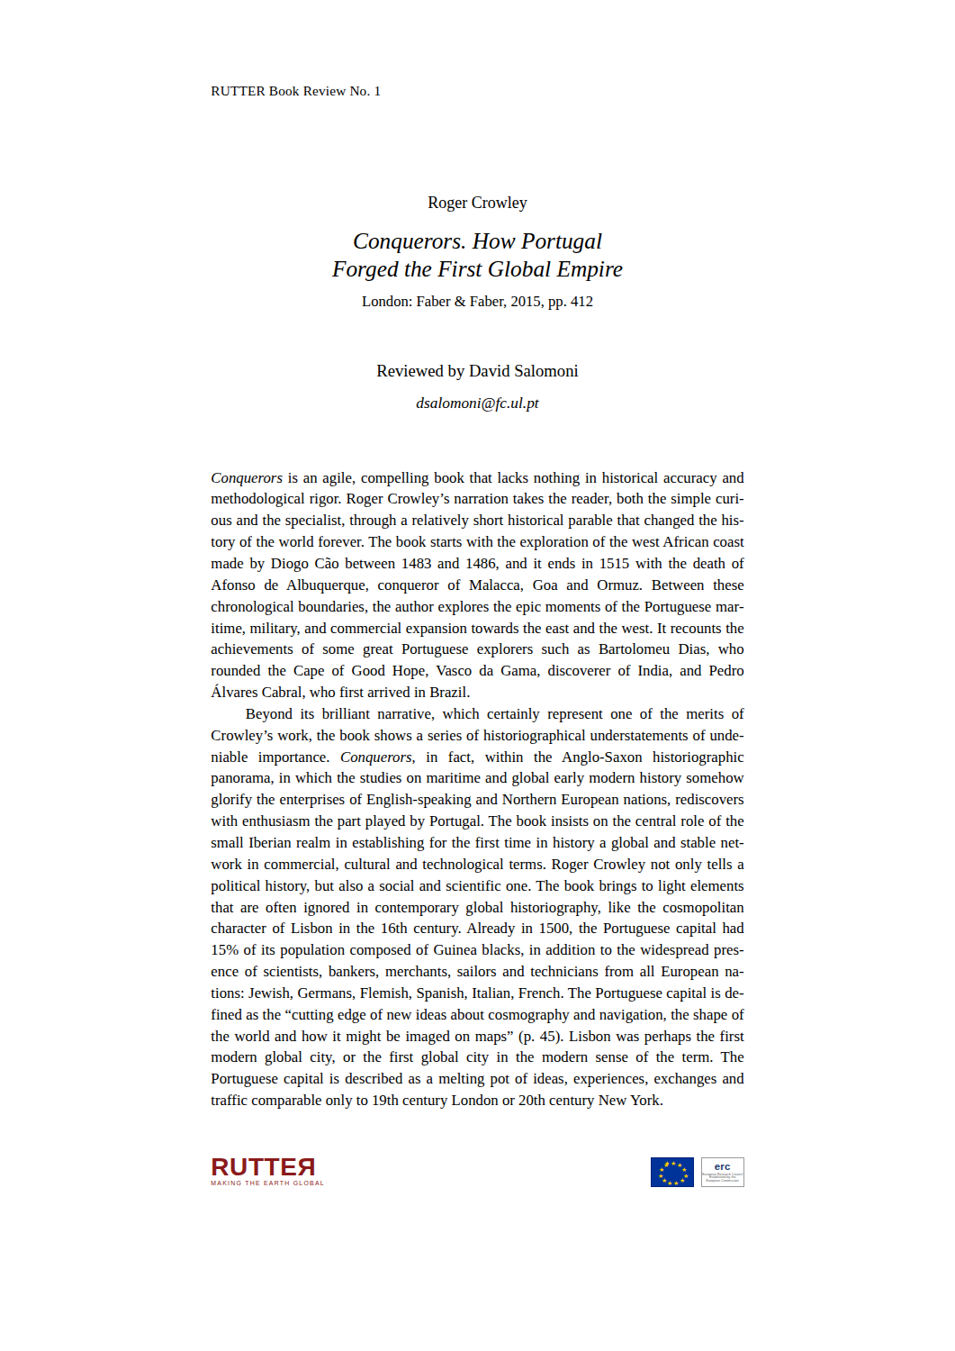RUTTER Book Review No. 1
Roger Crowley
Conquerors. How Portugal
Forged the First Global Empire
London: Faber & Faber, 2015, pp. 412
Reviewed by David Salomoni
dsalomoni@fc.ul.pt
Conquerors is an agile, compelling book that lacks nothing in historical accuracy and methodological rigor. Roger Crowley’s narration takes the reader, both the simple curious and the specialist, through a relatively short historical parable that changed the history of the world forever. The book starts with the exploration of the west African coast made by Diogo Cão between 1483 and 1486, and it ends in 1515 with the death of Afonso de Albuquerque, conqueror of Malacca, Goa and Ormuz. Between these chronological boundaries, the author explores the epic moments of the Portuguese maritime, military, and commercial expansion towards the east and the west. It recounts the achievements of some great Portuguese explorers such as Bartolomeu Dias, who rounded the Cape of Good Hope, Vasco da Gama, discoverer of India, and Pedro Álvares Cabral, who first arrived in Brazil.
Beyond its brilliant narrative, which certainly represent one of the merits of Crowley’s work, the book shows a series of historiographical understatements of undeniable importance. Conquerors, in fact, within the Anglo-Saxon historiographic panorama, in which the studies on maritime and global early modern history somehow glorify the enterprises of English-speaking and Northern European nations, rediscovers with enthusiasm the part played by Portugal. The book insists on the central role of the small Iberian realm in establishing for the first time in history a global and stable network in commercial, cultural and technological terms. Roger Crowley not only tells a political history, but also a social and scientific one. The book brings to light elements that are often ignored in contemporary global historiography, like the cosmopolitan character of Lisbon in the 16th century. Already in 1500, the Portuguese capital had 15% of its population composed of Guinea blacks, in addition to the widespread presence of scientists, bankers, merchants, sailors and technicians from all European nations: Jewish, Germans, Flemish, Spanish, Italian, French. The Portuguese capital is defined as the “cutting edge of new ideas about cosmography and navigation, the shape of the world and how it might be imaged on maps” (p. 45). Lisbon was perhaps the first modern global city, or the first global city in the modern sense of the term. The Portuguese capital is described as a melting pot of ideas, experiences, exchanges and traffic comparable only to 19th century London or 20th century New York.
RUTTER
MAKING THE EARTH GLOBAL
★ ★ ★ ★ ★ ★ ★ ★ ★ ★ ★ ★
erc
European Research Council
Established by the European Commission